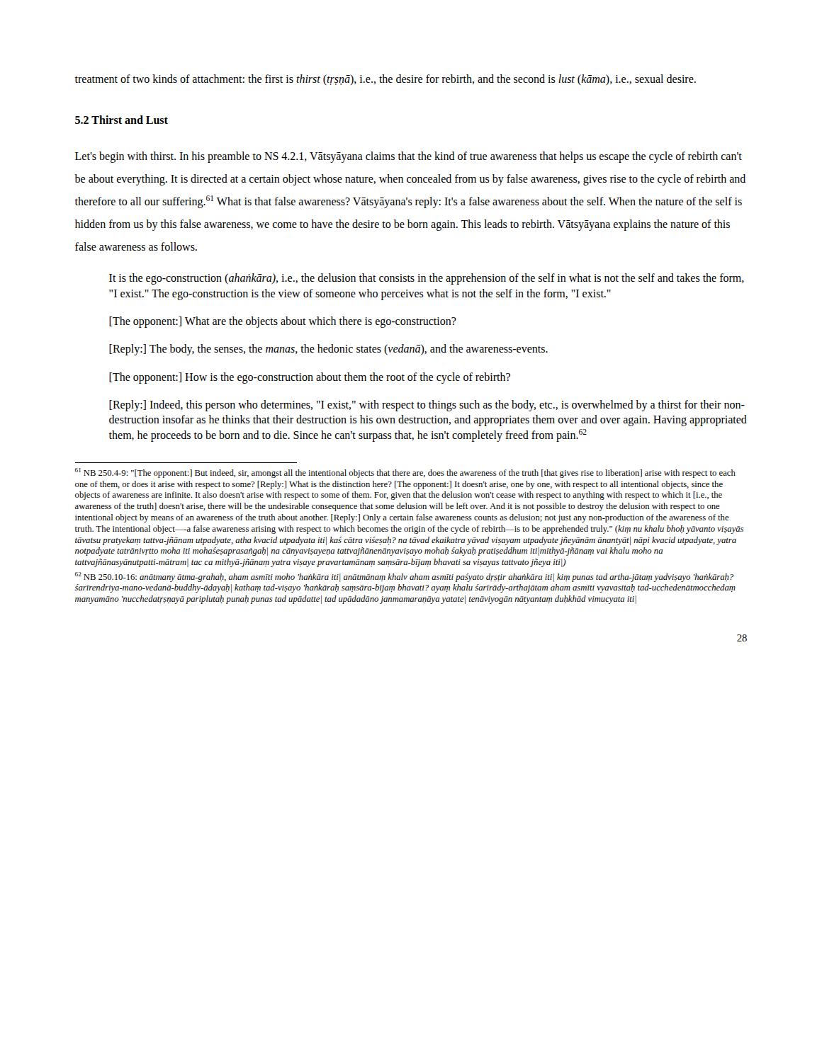treatment of two kinds of attachment: the first is thirst (tṛṣṇā), i.e., the desire for rebirth, and the second is lust (kāma), i.e., sexual desire.
5.2 Thirst and Lust
Let's begin with thirst. In his preamble to NS 4.2.1, Vātsyāyana claims that the kind of true awareness that helps us escape the cycle of rebirth can't be about everything. It is directed at a certain object whose nature, when concealed from us by false awareness, gives rise to the cycle of rebirth and therefore to all our suffering.61 What is that false awareness? Vātsyāyana's reply: It's a false awareness about the self. When the nature of the self is hidden from us by this false awareness, we come to have the desire to be born again. This leads to rebirth. Vātsyāyana explains the nature of this false awareness as follows.
It is the ego-construction (ahaṅkāra), i.e., the delusion that consists in the apprehension of the self in what is not the self and takes the form, "I exist." The ego-construction is the view of someone who perceives what is not the self in the form, "I exist."
[The opponent:] What are the objects about which there is ego-construction?
[Reply:] The body, the senses, the manas, the hedonic states (vedanā), and the awareness-events.
[The opponent:] How is the ego-construction about them the root of the cycle of rebirth?
[Reply:] Indeed, this person who determines, "I exist," with respect to things such as the body, etc., is overwhelmed by a thirst for their non-destruction insofar as he thinks that their destruction is his own destruction, and appropriates them over and over again. Having appropriated them, he proceeds to be born and to die. Since he can't surpass that, he isn't completely freed from pain.62
61 NB 250.4-9: "[The opponent:] But indeed, sir, amongst all the intentional objects that there are, does the awareness of the truth [that gives rise to liberation] arise with respect to each one of them, or does it arise with respect to some? [Reply:] What is the distinction here? [The opponent:] It doesn't arise, one by one, with respect to all intentional objects, since the objects of awareness are infinite. It also doesn't arise with respect to some of them. For, given that the delusion won't cease with respect to anything with respect to which it [i.e., the awareness of the truth] doesn't arise, there will be the undesirable consequence that some delusion will be left over. And it is not possible to destroy the delusion with respect to one intentional object by means of an awareness of the truth about another. [Reply:] Only a certain false awareness counts as delusion; not just any non-production of the awareness of the truth. The intentional object—-a false awareness arising with respect to which becomes the origin of the cycle of rebirth—is to be apprehended truly." (kiṃ nu khalu bhoḥ yāvanto viṣayās tāvatsu pratyekaṃ tattva-jñānam utpadyate, atha kvacid utpadyata iti| kaś cātra viśeṣaḥ? na tāvad ekaikatra yāvad viṣayam utpadyate jñeyānām ānantyāt| nāpi kvacid utpadyate, yatra notpadyate tatrānivṛtto moha iti mohaśeṣaprasaṅgaḥ| na cānyaviṣayeṇa tattvajñānenānyaviṣayo mohaḥ śakyaḥ pratiṣeddhum iti|mithyā-jñānaṃ vai khalu moho na tattvajñānasyānutpatti-mātram| tac ca mithyā-jñānaṃ yatra viṣaye pravartamānaṃ saṃsāra-bījaṃ bhavati sa viṣayas tattvato jñeya iti|)
62 NB 250.10-16: anātmany ātma-grahaḥ, aham asmīti moho 'haṅkāra iti| anātmānaṃ khalv aham asmīti paśyato dṛṣṭir ahaṅkāra iti| kiṃ punas tad artha-jātaṃ yadviṣayo 'haṅkāraḥ? śarīrendriya-mano-vedanā-buddhy-ādayaḥ| kathaṃ tad-viṣayo 'haṅkāraḥ saṃsāra-bījaṃ bhavati? ayaṃ khalu śarīrādy-arthajātam aham asmīti vyavasitaḥ tad-ucchedenātmocchedaṃ manyamāno 'nucchedatṛṣṇayā pariplutaḥ punaḥ punas tad upādatte| tad upādadāno janmamaraṇāya yatate| tenāviyogān nātyantaṃ duḥkhād vimucyata iti|
28